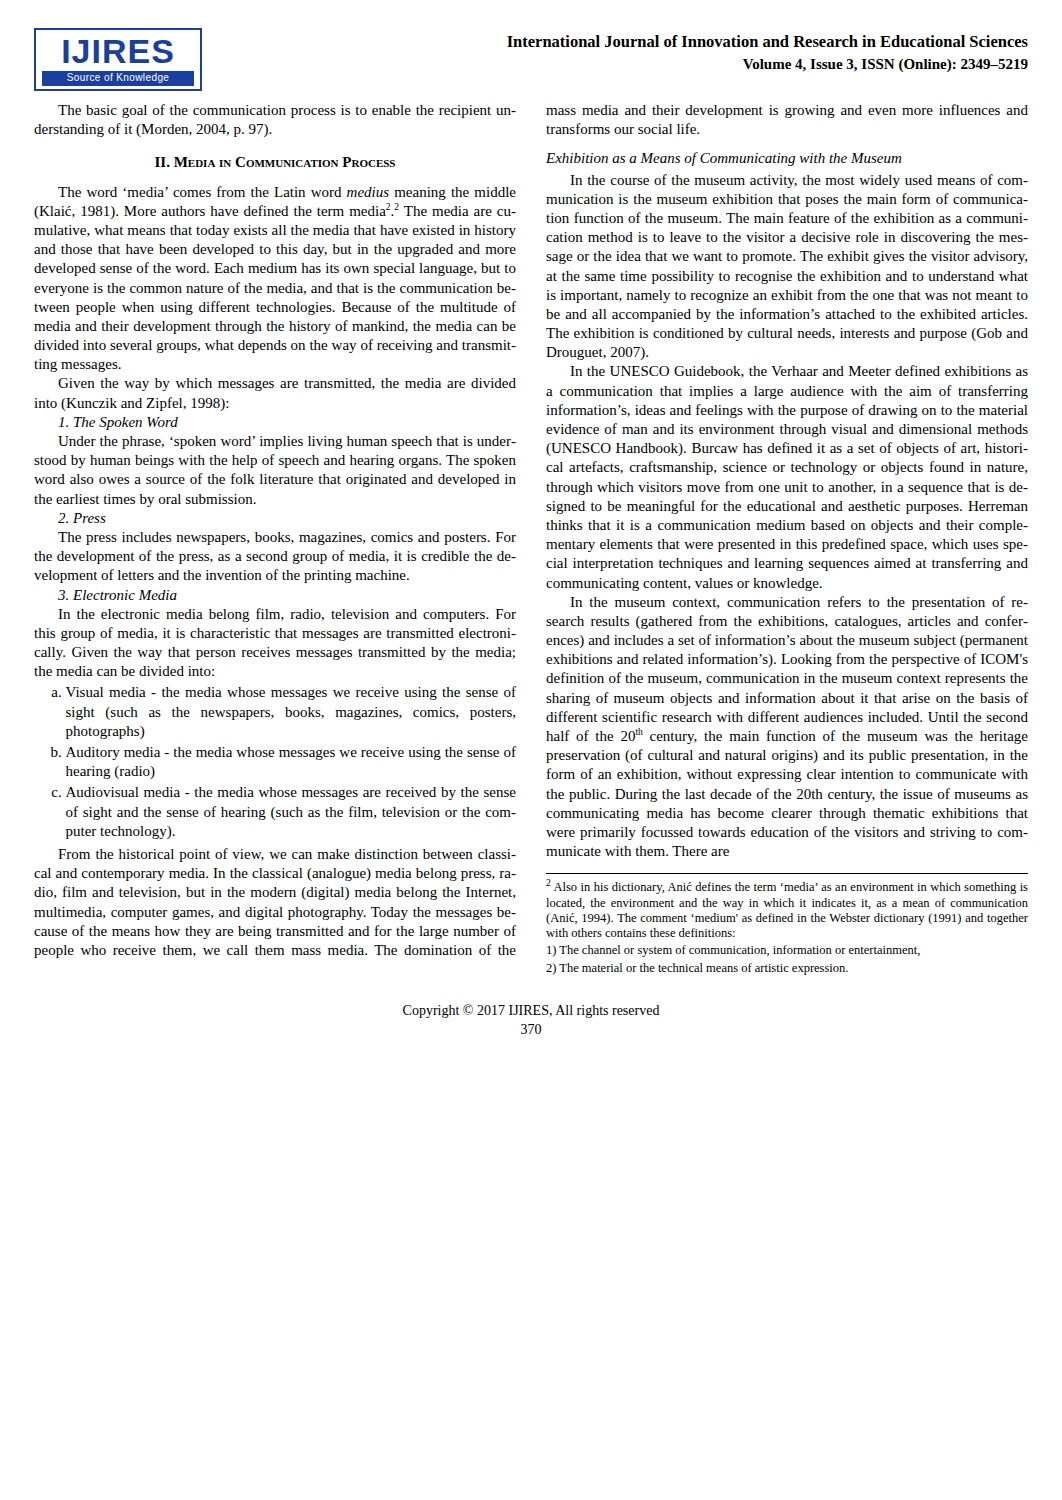IJIRES
Source of Knowledge
International Journal of Innovation and Research in Educational Sciences
Volume 4, Issue 3, ISSN (Online): 2349–5219
The basic goal of the communication process is to enable the recipient understanding of it (Morden, 2004, p. 97).
II. Media in Communication Process
The word ‘media’ comes from the Latin word medius meaning the middle (Klaić, 1981). More authors have defined the term media2.2 The media are cumulative, what means that today exists all the media that have existed in history and those that have been developed to this day, but in the upgraded and more developed sense of the word. Each medium has its own special language, but to everyone is the common nature of the media, and that is the communication between people when using different technologies. Because of the multitude of media and their development through the history of mankind, the media can be divided into several groups, what depends on the way of receiving and transmitting messages.
Given the way by which messages are transmitted, the media are divided into (Kunczik and Zipfel, 1998):
1. The Spoken Word
Under the phrase, ‘spoken word’ implies living human speech that is understood by human beings with the help of speech and hearing organs. The spoken word also owes a source of the folk literature that originated and developed in the earliest times by oral submission.
2. Press
The press includes newspapers, books, magazines, comics and posters. For the development of the press, as a second group of media, it is credible the development of letters and the invention of the printing machine.
3. Electronic Media
In the electronic media belong film, radio, television and computers. For this group of media, it is characteristic that messages are transmitted electronically. Given the way that person receives messages transmitted by the media; the media can be divided into:
Visual media - the media whose messages we receive using the sense of sight (such as the newspapers, books, magazines, comics, posters, photographs)
Auditory media - the media whose messages we receive using the sense of hearing (radio)
Audiovisual media - the media whose messages are received by the sense of sight and the sense of hearing (such as the film, television or the computer technology).
From the historical point of view, we can make distinction between classical and contemporary media. In the classical (analogue) media belong press, radio, film and television, but in the modern (digital) media belong the Internet, multimedia, computer games, and digital photography. Today the messages because of the means how they are being transmitted and for the large number of people who receive them, we call them mass media. The domination of the mass media and their development is growing and even more influences and transforms our social life.
Exhibition as a Means of Communicating with the Museum
In the course of the museum activity, the most widely used means of communication is the museum exhibition that poses the main form of communication function of the museum. The main feature of the exhibition as a communication method is to leave to the visitor a decisive role in discovering the message or the idea that we want to promote. The exhibit gives the visitor advisory, at the same time possibility to recognise the exhibition and to understand what is important, namely to recognize an exhibit from the one that was not meant to be and all accompanied by the information’s attached to the exhibited articles. The exhibition is conditioned by cultural needs, interests and purpose (Gob and Drouguet, 2007).
In the UNESCO Guidebook, the Verhaar and Meeter defined exhibitions as a communication that implies a large audience with the aim of transferring information’s, ideas and feelings with the purpose of drawing on to the material evidence of man and its environment through visual and dimensional methods (UNESCO Handbook). Burcaw has defined it as a set of objects of art, historical artefacts, craftsmanship, science or technology or objects found in nature, through which visitors move from one unit to another, in a sequence that is designed to be meaningful for the educational and aesthetic purposes. Herreman thinks that it is a communication medium based on objects and their complementary elements that were presented in this predefined space, which uses special interpretation techniques and learning sequences aimed at transferring and communicating content, values or knowledge.
In the museum context, communication refers to the presentation of research results (gathered from the exhibitions, catalogues, articles and conferences) and includes a set of information’s about the museum subject (permanent exhibitions and related information’s). Looking from the perspective of ICOM's definition of the museum, communication in the museum context represents the sharing of museum objects and information about it that arise on the basis of different scientific research with different audiences included. Until the second half of the 20th century, the main function of the museum was the heritage preservation (of cultural and natural origins) and its public presentation, in the form of an exhibition, without expressing clear intention to communicate with the public. During the last decade of the 20th century, the issue of museums as communicating media has become clearer through thematic exhibitions that were primarily focussed towards education of the visitors and striving to communicate with them. There are
2 Also in his dictionary, Anić defines the term ‘media’ as an environment in which something is located, the environment and the way in which it indicates it, as a mean of communication (Anić, 1994). The comment ‘medium' as defined in the Webster dictionary (1991) and together with others contains these definitions:
1) The channel or system of communication, information or entertainment,
2) The material or the technical means of artistic expression.
Copyright © 2017 IJIRES, All rights reserved
370